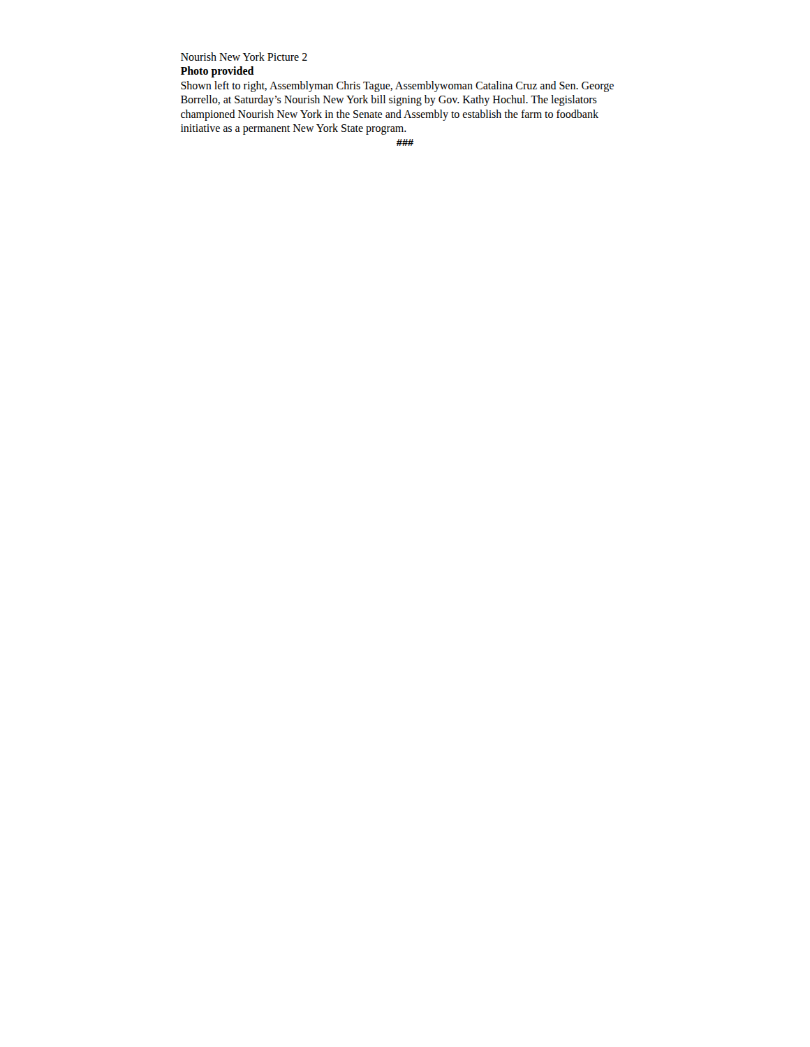Nourish New York Picture 2
Photo provided
Shown left to right, Assemblyman Chris Tague, Assemblywoman Catalina Cruz and Sen. George Borrello, at Saturday’s Nourish New York bill signing by Gov. Kathy Hochul. The legislators championed Nourish New York in the Senate and Assembly to establish the farm to foodbank initiative as a permanent New York State program.
###